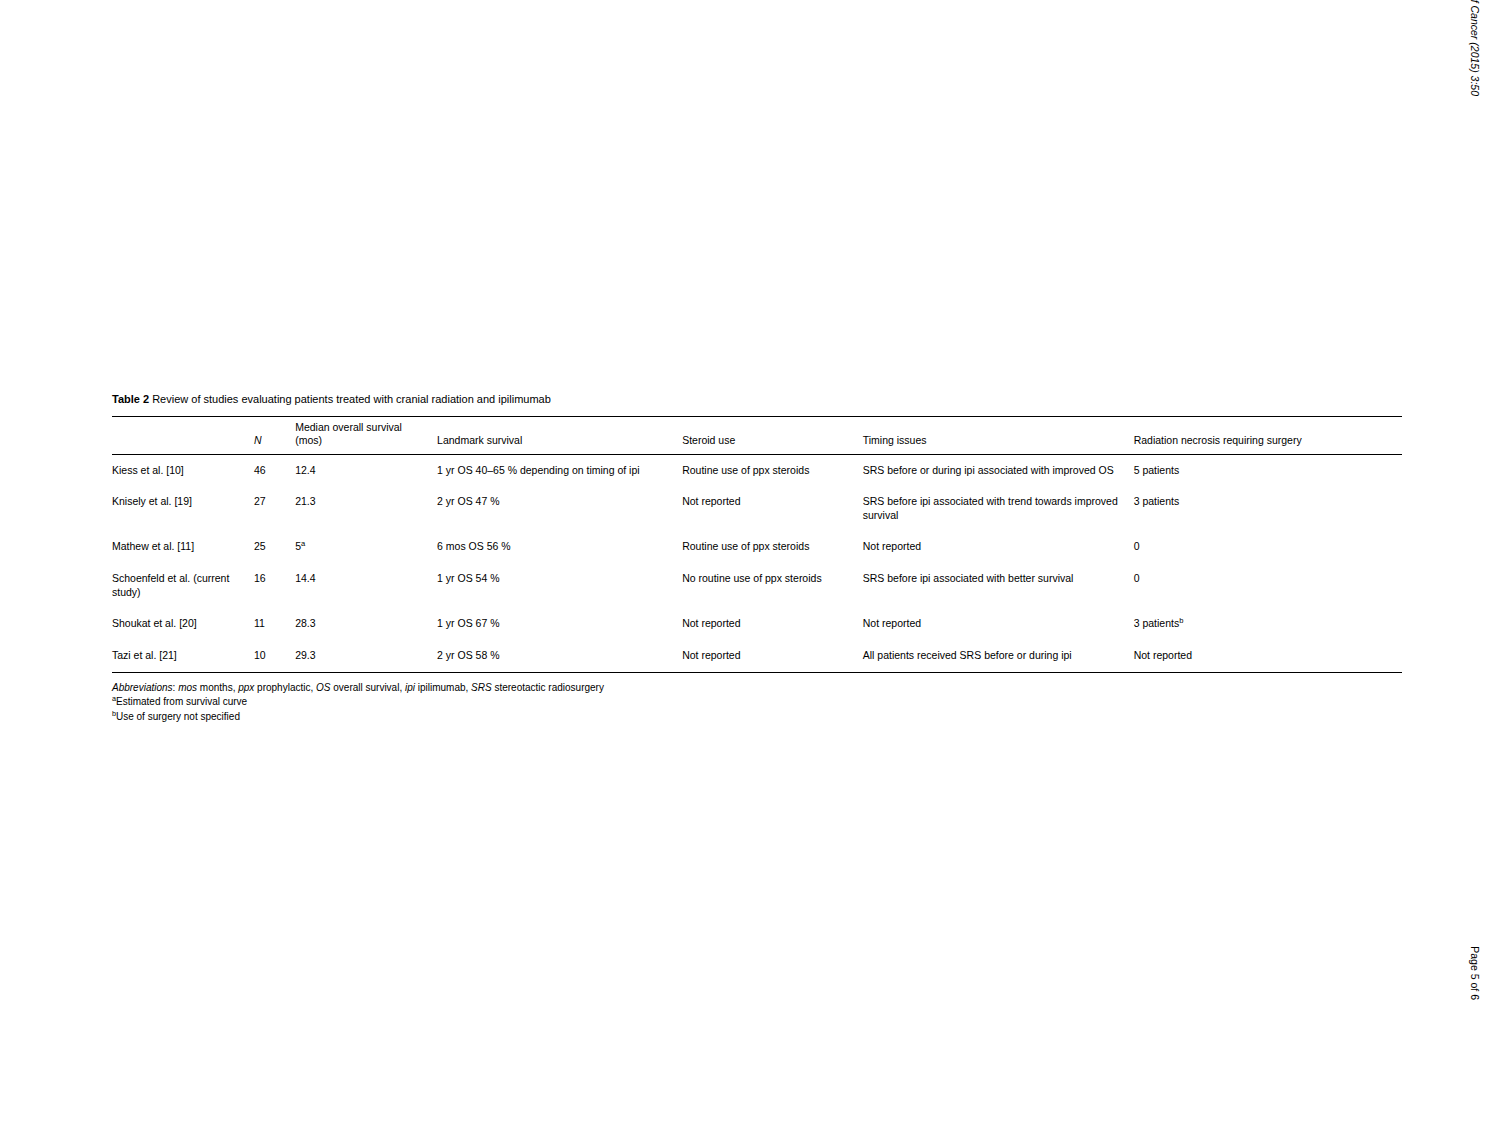Schoenfeld et al. Journal for ImmunoTherapy of Cancer (2015) 3:50
Page 5 of 6
Table 2 Review of studies evaluating patients treated with cranial radiation and ipilimumab
| | N | Median overall survival (mos) | Landmark survival | Steroid use | Timing issues | Radiation necrosis requiring surgery |
| --- | --- | --- | --- | --- | --- | --- |
| Kiess et al. [10] | 46 | 12.4 | 1 yr OS 40–65 % depending on timing of ipi | Routine use of ppx steroids | SRS before or during ipi associated with improved OS | 5 patients |
| Knisely et al. [19] | 27 | 21.3 | 2 yr OS 47 % | Not reported | SRS before ipi associated with trend towards improved survival | 3 patients |
| Mathew et al. [11] | 25 | 5 a | 6 mos OS 56 % | Routine use of ppx steroids | Not reported | 0 |
| Schoenfeld et al. (current study) | 16 | 14.4 | 1 yr OS 54 % | No routine use of ppx steroids | SRS before ipi associated with better survival | 0 |
| Shoukat et al. [20] | 11 | 28.3 | 1 yr OS 67 % | Not reported | Not reported | 3 patients b |
| Tazi et al. [21] | 10 | 29.3 | 2 yr OS 58 % | Not reported | All patients received SRS before or during ipi | Not reported |
Abbreviations: mos months, ppx prophylactic, OS overall survival, ipi ipilimumab, SRS stereotactic radiosurgery
aEstimated from survival curve
bUse of surgery not specified